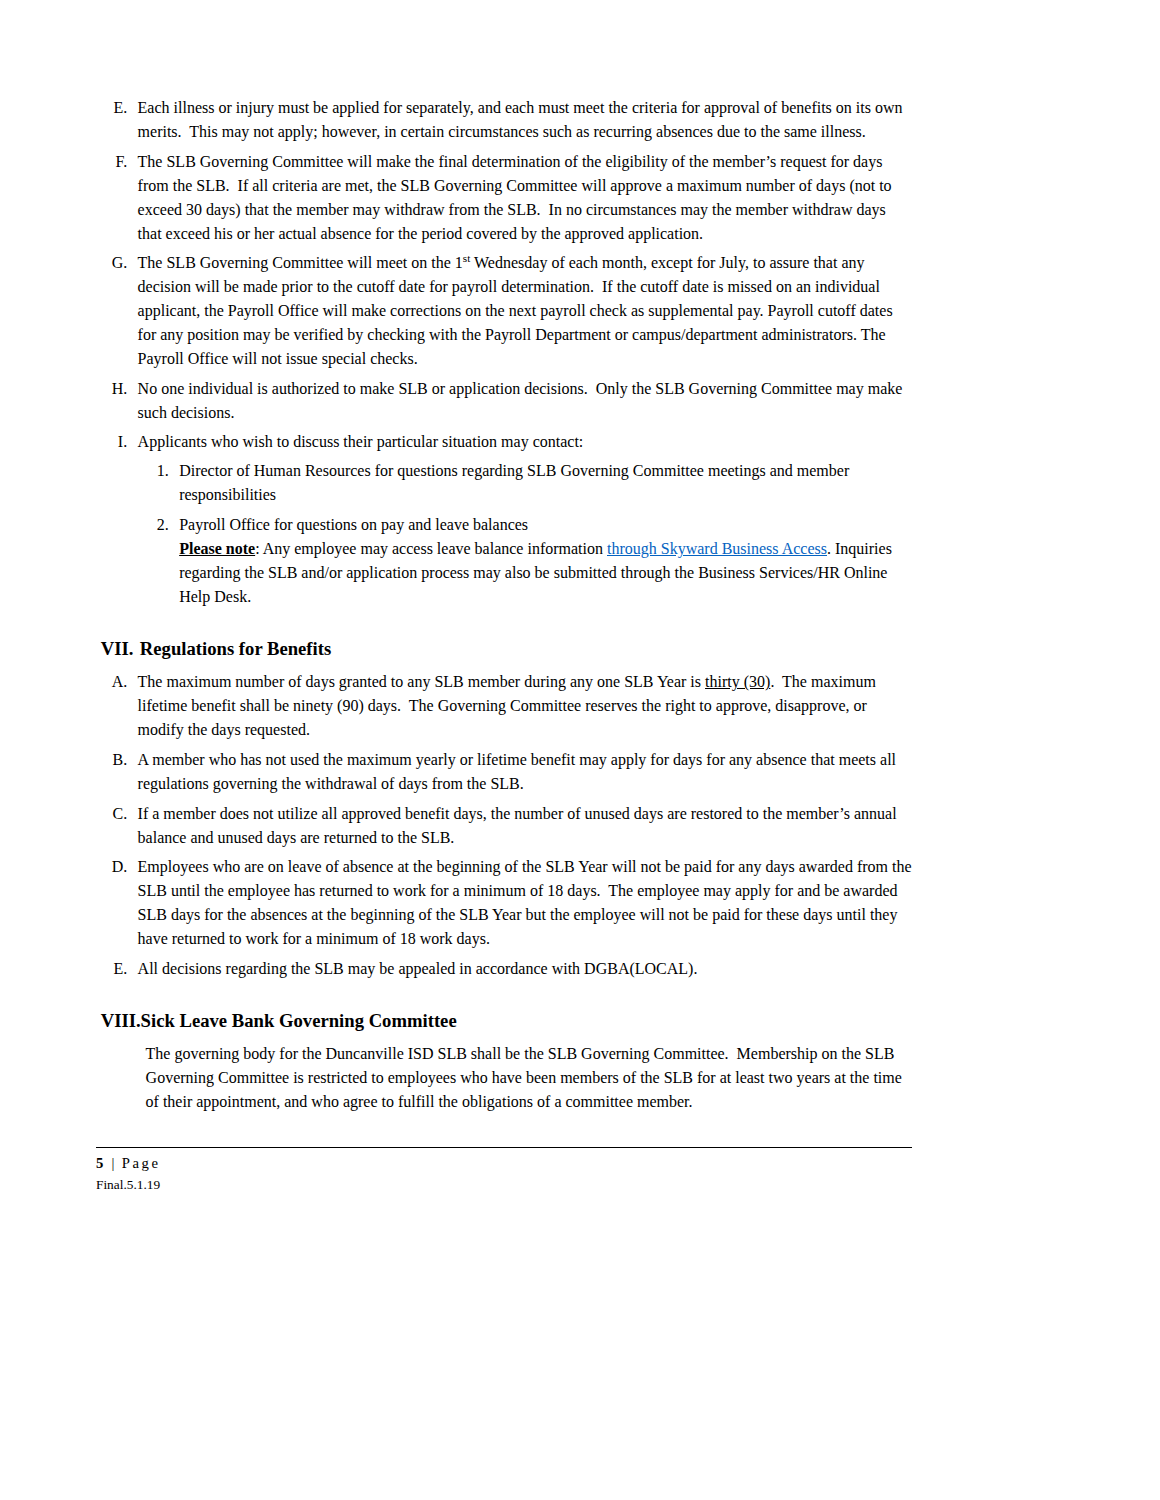Each illness or injury must be applied for separately, and each must meet the criteria for approval of benefits on its own merits. This may not apply; however, in certain circumstances such as recurring absences due to the same illness.
The SLB Governing Committee will make the final determination of the eligibility of the member’s request for days from the SLB. If all criteria are met, the SLB Governing Committee will approve a maximum number of days (not to exceed 30 days) that the member may withdraw from the SLB. In no circumstances may the member withdraw days that exceed his or her actual absence for the period covered by the approved application.
The SLB Governing Committee will meet on the 1st Wednesday of each month, except for July, to assure that any decision will be made prior to the cutoff date for payroll determination. If the cutoff date is missed on an individual applicant, the Payroll Office will make corrections on the next payroll check as supplemental pay. Payroll cutoff dates for any position may be verified by checking with the Payroll Department or campus/department administrators. The Payroll Office will not issue special checks.
No one individual is authorized to make SLB or application decisions. Only the SLB Governing Committee may make such decisions.
Applicants who wish to discuss their particular situation may contact:
Director of Human Resources for questions regarding SLB Governing Committee meetings and member responsibilities
Payroll Office for questions on pay and leave balances
Please note: Any employee may access leave balance information through Skyward Business Access. Inquiries regarding the SLB and/or application process may also be submitted through the Business Services/HR Online Help Desk.
VII. Regulations for Benefits
The maximum number of days granted to any SLB member during any one SLB Year is thirty (30). The maximum lifetime benefit shall be ninety (90) days. The Governing Committee reserves the right to approve, disapprove, or modify the days requested.
A member who has not used the maximum yearly or lifetime benefit may apply for days for any absence that meets all regulations governing the withdrawal of days from the SLB.
If a member does not utilize all approved benefit days, the number of unused days are restored to the member’s annual balance and unused days are returned to the SLB.
Employees who are on leave of absence at the beginning of the SLB Year will not be paid for any days awarded from the SLB until the employee has returned to work for a minimum of 18 days. The employee may apply for and be awarded SLB days for the absences at the beginning of the SLB Year but the employee will not be paid for these days until they have returned to work for a minimum of 18 work days.
All decisions regarding the SLB may be appealed in accordance with DGBA(LOCAL).
VIII. Sick Leave Bank Governing Committee
The governing body for the Duncanville ISD SLB shall be the SLB Governing Committee. Membership on the SLB Governing Committee is restricted to employees who have been members of the SLB for at least two years at the time of their appointment, and who agree to fulfill the obligations of a committee member.
5 | Page Final.5.1.19